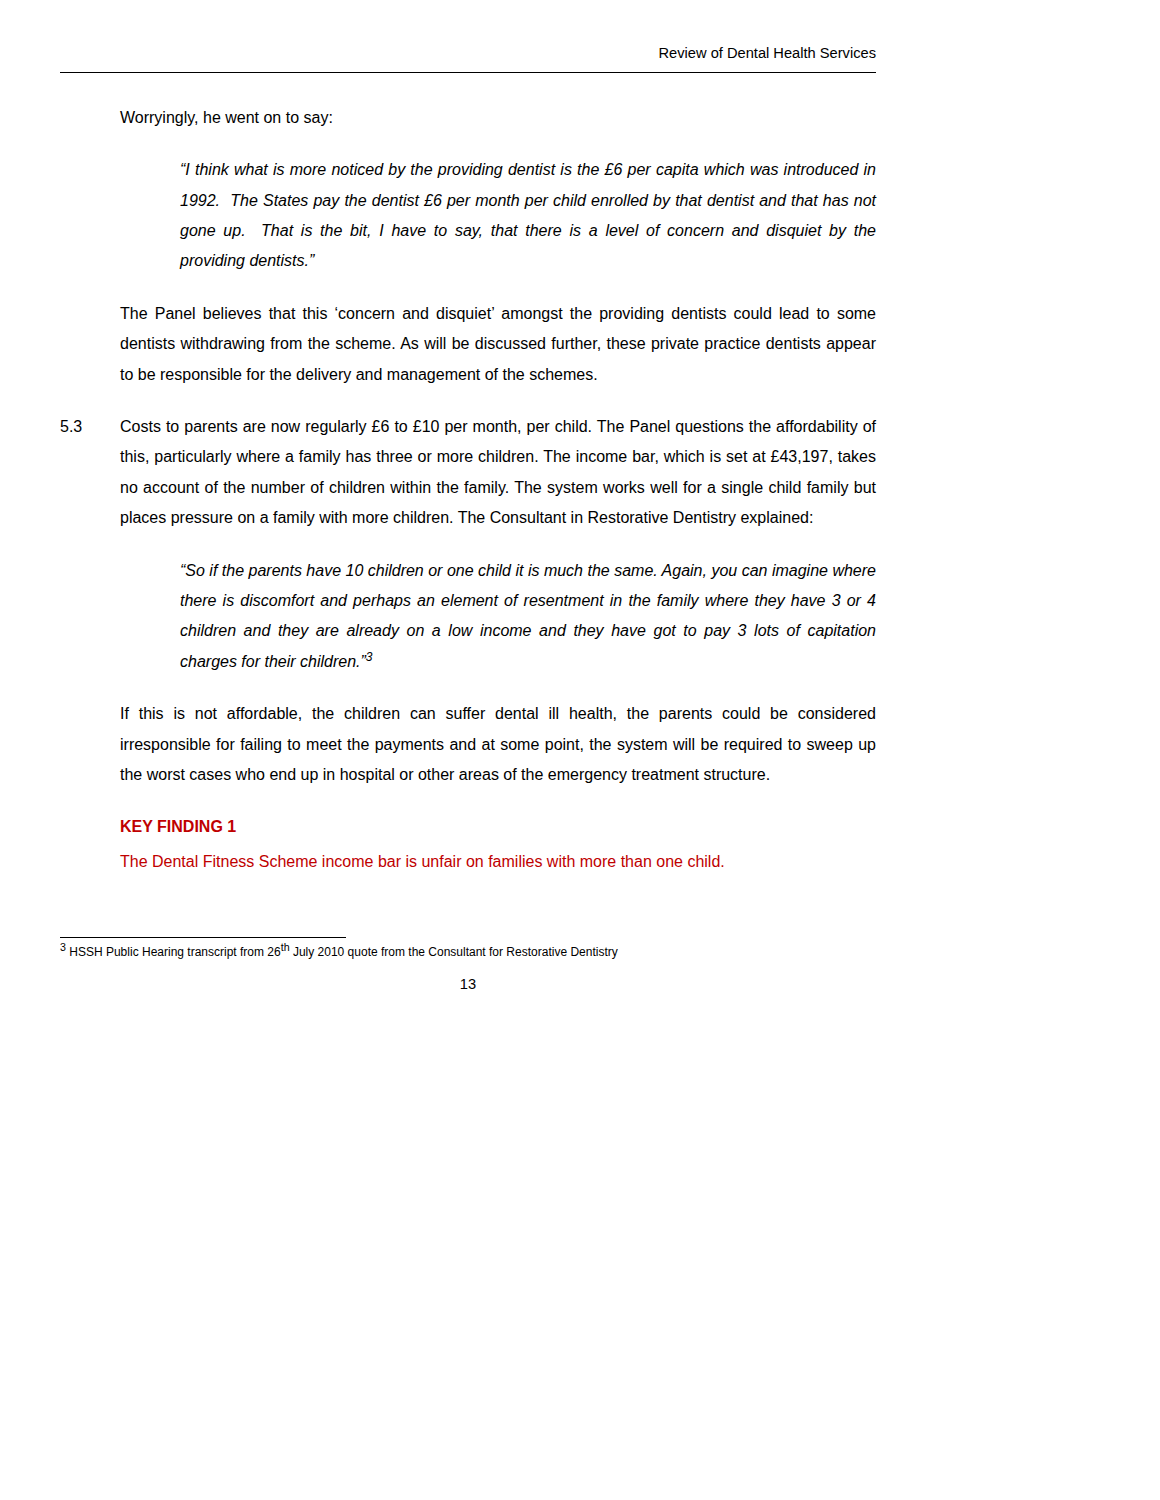Review of Dental Health Services
Worryingly, he went on to say:
“I think what is more noticed by the providing dentist is the £6 per capita which was introduced in 1992. The States pay the dentist £6 per month per child enrolled by that dentist and that has not gone up. That is the bit, I have to say, that there is a level of concern and disquiet by the providing dentists.”
The Panel believes that this ‘concern and disquiet’ amongst the providing dentists could lead to some dentists withdrawing from the scheme. As will be discussed further, these private practice dentists appear to be responsible for the delivery and management of the schemes.
5.3
Costs to parents are now regularly £6 to £10 per month, per child. The Panel questions the affordability of this, particularly where a family has three or more children. The income bar, which is set at £43,197, takes no account of the number of children within the family. The system works well for a single child family but places pressure on a family with more children. The Consultant in Restorative Dentistry explained:
“So if the parents have 10 children or one child it is much the same. Again, you can imagine where there is discomfort and perhaps an element of resentment in the family where they have 3 or 4 children and they are already on a low income and they have got to pay 3 lots of capitation charges for their children.”3
If this is not affordable, the children can suffer dental ill health, the parents could be considered irresponsible for failing to meet the payments and at some point, the system will be required to sweep up the worst cases who end up in hospital or other areas of the emergency treatment structure.
KEY FINDING 1
The Dental Fitness Scheme income bar is unfair on families with more than one child.
3 HSSH Public Hearing transcript from 26th July 2010 quote from the Consultant for Restorative Dentistry
13